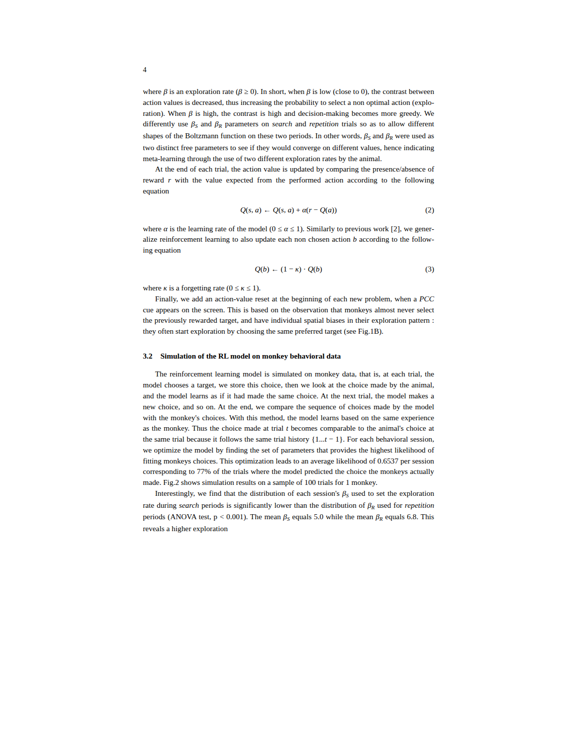4
where β is an exploration rate (β ≥ 0). In short, when β is low (close to 0), the contrast between action values is decreased, thus increasing the probability to select a non optimal action (exploration). When β is high, the contrast is high and decision-making becomes more greedy. We differently use βS and βR parameters on search and repetition trials so as to allow different shapes of the Boltzmann function on these two periods. In other words, βS and βR were used as two distinct free parameters to see if they would converge on different values, hence indicating meta-learning through the use of two different exploration rates by the animal.
At the end of each trial, the action value is updated by comparing the presence/absence of reward r with the value expected from the performed action according to the following equation
Q(s, a) ← Q(s, a) + α(r − Q(a)) (2)
where α is the learning rate of the model (0 ≤ α ≤ 1). Similarly to previous work [2], we generalize reinforcement learning to also update each non chosen action b according to the following equation
Q(b) ← (1 − κ) · Q(b) (3)
where κ is a forgetting rate (0 ≤ κ ≤ 1).
Finally, we add an action-value reset at the beginning of each new problem, when a PCC cue appears on the screen. This is based on the observation that monkeys almost never select the previously rewarded target, and have individual spatial biases in their exploration pattern : they often start exploration by choosing the same preferred target (see Fig.1B).
3.2 Simulation of the RL model on monkey behavioral data
The reinforcement learning model is simulated on monkey data, that is, at each trial, the model chooses a target, we store this choice, then we look at the choice made by the animal, and the model learns as if it had made the same choice. At the next trial, the model makes a new choice, and so on. At the end, we compare the sequence of choices made by the model with the monkey's choices. With this method, the model learns based on the same experience as the monkey. Thus the choice made at trial t becomes comparable to the animal's choice at the same trial because it follows the same trial history {1...t − 1}. For each behavioral session, we optimize the model by finding the set of parameters that provides the highest likelihood of fitting monkeys choices. This optimization leads to an average likelihood of 0.6537 per session corresponding to 77% of the trials where the model predicted the choice the monkeys actually made. Fig.2 shows simulation results on a sample of 100 trials for 1 monkey.
Interestingly, we find that the distribution of each session's βS used to set the exploration rate during search periods is significantly lower than the distribution of βR used for repetition periods (ANOVA test, p < 0.001). The mean βS equals 5.0 while the mean βR equals 6.8. This reveals a higher exploration